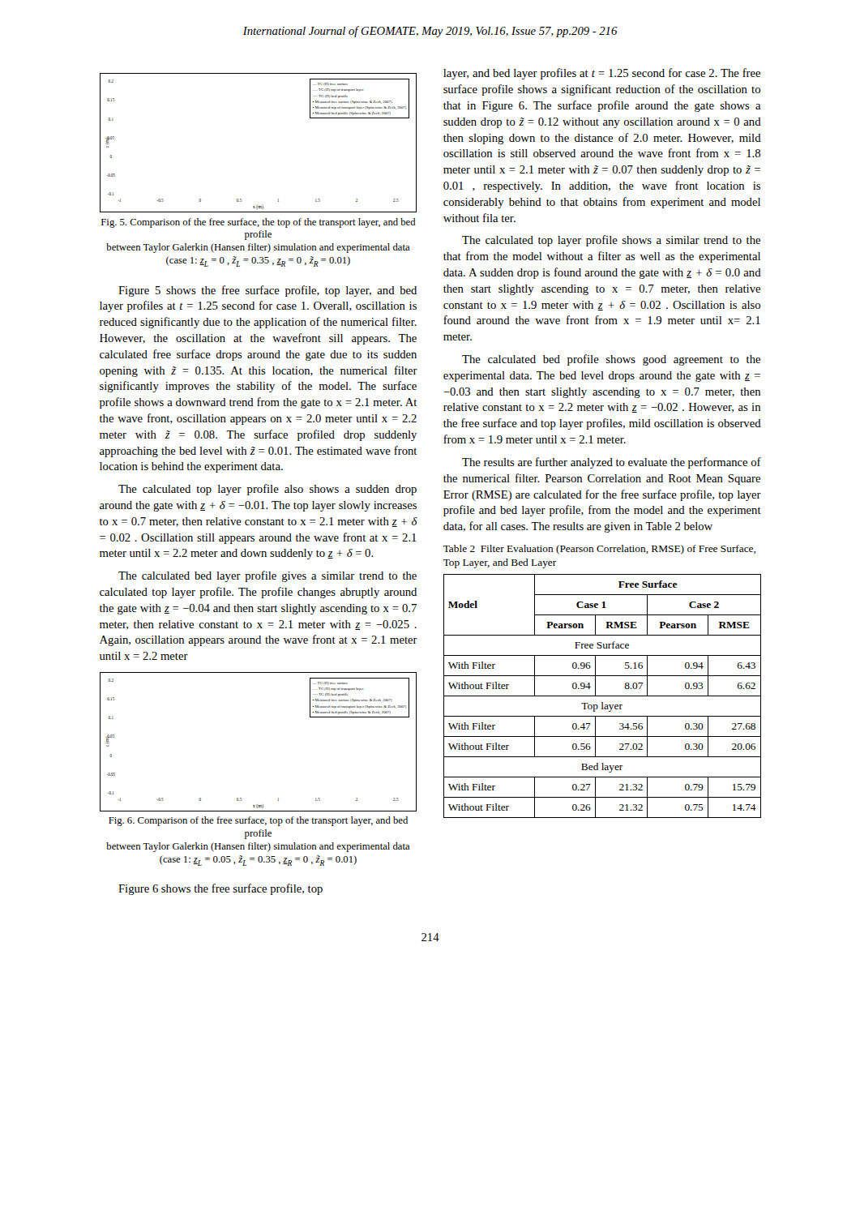International Journal of GEOMATE, May 2019, Vol.16, Issue 57, pp.209 - 216
0.20.150.10.050-0.05-0.1
z (m)
— TG (H) free surface
– – TG (H) top of transport layer
---- TG (H) bed profile
▪ Measured free surface (Spinewine & Zech, 2007)
▪ Measured top of transport layer (Spinewine & Zech, 2007)
▪ Measured bed profile (Spinewine & Zech, 2007)
-1-0.500.511.522.5
x (m)
Fig. 5. Comparison of the free surface, the top of the transport layer, and bed profile
between Taylor Galerkin (Hansen filter) simulation and experimental data
(case 1: zL = 0 , z̃L = 0.35 , zR = 0 , z̃R = 0.01)
Figure 5 shows the free surface profile, top layer, and bed layer profiles at t = 1.25 second for case 1. Overall, oscillation is reduced significantly due to the application of the numerical filter. However, the oscillation at the wavefront sill appears. The calculated free surface drops around the gate due to its sudden opening with z̃ = 0.135. At this location, the numerical filter significantly improves the stability of the model. The surface profile shows a downward trend from the gate to x = 2.1 meter. At the wave front, oscillation appears on x = 2.0 meter until x = 2.2 meter with z̃ = 0.08. The surface profiled drop suddenly approaching the bed level with z̃ = 0.01. The estimated wave front location is behind the experiment data.
The calculated top layer profile also shows a sudden drop around the gate with z + δ = −0.01. The top layer slowly increases to x = 0.7 meter, then relative constant to x = 2.1 meter with z + δ = 0.02 . Oscillation still appears around the wave front at x = 2.1 meter until x = 2.2 meter and down suddenly to z + δ = 0.
The calculated bed layer profile gives a similar trend to the calculated top layer profile. The profile changes abruptly around the gate with z = −0.04 and then start slightly ascending to x = 0.7 meter, then relative constant to x = 2.1 meter with z = −0.025 . Again, oscillation appears around the wave front at x = 2.1 meter until x = 2.2 meter
0.20.150.10.050-0.05-0.1
z (m)
— TG (H) free surface
– – TG (H) top of transport layer
---- TG (H) bed profile
▪ Measured free surface (Spinewine & Zech, 2007)
▪ Measured top of transport layer (Spinewine & Zech, 2007)
▪ Measured bed profile (Spinewine & Zech, 2007)
-1-0.500.511.522.5
x (m)
Fig. 6. Comparison of the free surface, top of the transport layer, and bed profile
between Taylor Galerkin (Hansen filter) simulation and experimental data
(case 1: zL = 0.05 , z̃L = 0.35 , zR = 0 , z̃R = 0.01)
Figure 6 shows the free surface profile, top
layer, and bed layer profiles at t = 1.25 second for case 2. The free surface profile shows a significant reduction of the oscillation to that in Figure 6. The surface profile around the gate shows a sudden drop to z̃ = 0.12 without any oscillation around x = 0 and then sloping down to the distance of 2.0 meter. However, mild oscillation is still observed around the wave front from x = 1.8 meter until x = 2.1 meter with z̃ = 0.07 then suddenly drop to z̃ = 0.01 , respectively. In addition, the wave front location is considerably behind to that obtains from experiment and model without fila ter.
The calculated top layer profile shows a similar trend to the that from the model without a filter as well as the experimental data. A sudden drop is found around the gate with z + δ = 0.0 and then start slightly ascending to x = 0.7 meter, then relative constant to x = 1.9 meter with z + δ = 0.02 . Oscillation is also found around the wave front from x = 1.9 meter until x= 2.1 meter.
The calculated bed profile shows good agreement to the experimental data. The bed level drops around the gate with z = −0.03 and then start slightly ascending to x = 0.7 meter, then relative constant to x = 2.2 meter with z = −0.02 . However, as in the free surface and top layer profiles, mild oscillation is observed from x = 1.9 meter until x = 2.1 meter.
The results are further analyzed to evaluate the performance of the numerical filter. Pearson Correlation and Root Mean Square Error (RMSE) are calculated for the free surface profile, top layer profile and bed layer profile, from the model and the experiment data, for all cases. The results are given in Table 2 below
Table 2 Filter Evaluation (Pearson Correlation, RMSE) of Free Surface, Top Layer, and Bed Layer
| Model | Free Surface |
| --- | --- |
| Case 1 | Case 2 |
| Pearson | RMSE | Pearson | RMSE |
| Free Surface |
| With Filter | 0.96 | 5.16 | 0.94 | 6.43 |
| Without Filter | 0.94 | 8.07 | 0.93 | 6.62 |
| Top layer |
| With Filter | 0.47 | 34.56 | 0.30 | 27.68 |
| Without Filter | 0.56 | 27.02 | 0.30 | 20.06 |
| Bed layer |
| With Filter | 0.27 | 21.32 | 0.79 | 15.79 |
| Without Filter | 0.26 | 21.32 | 0.75 | 14.74 |
214